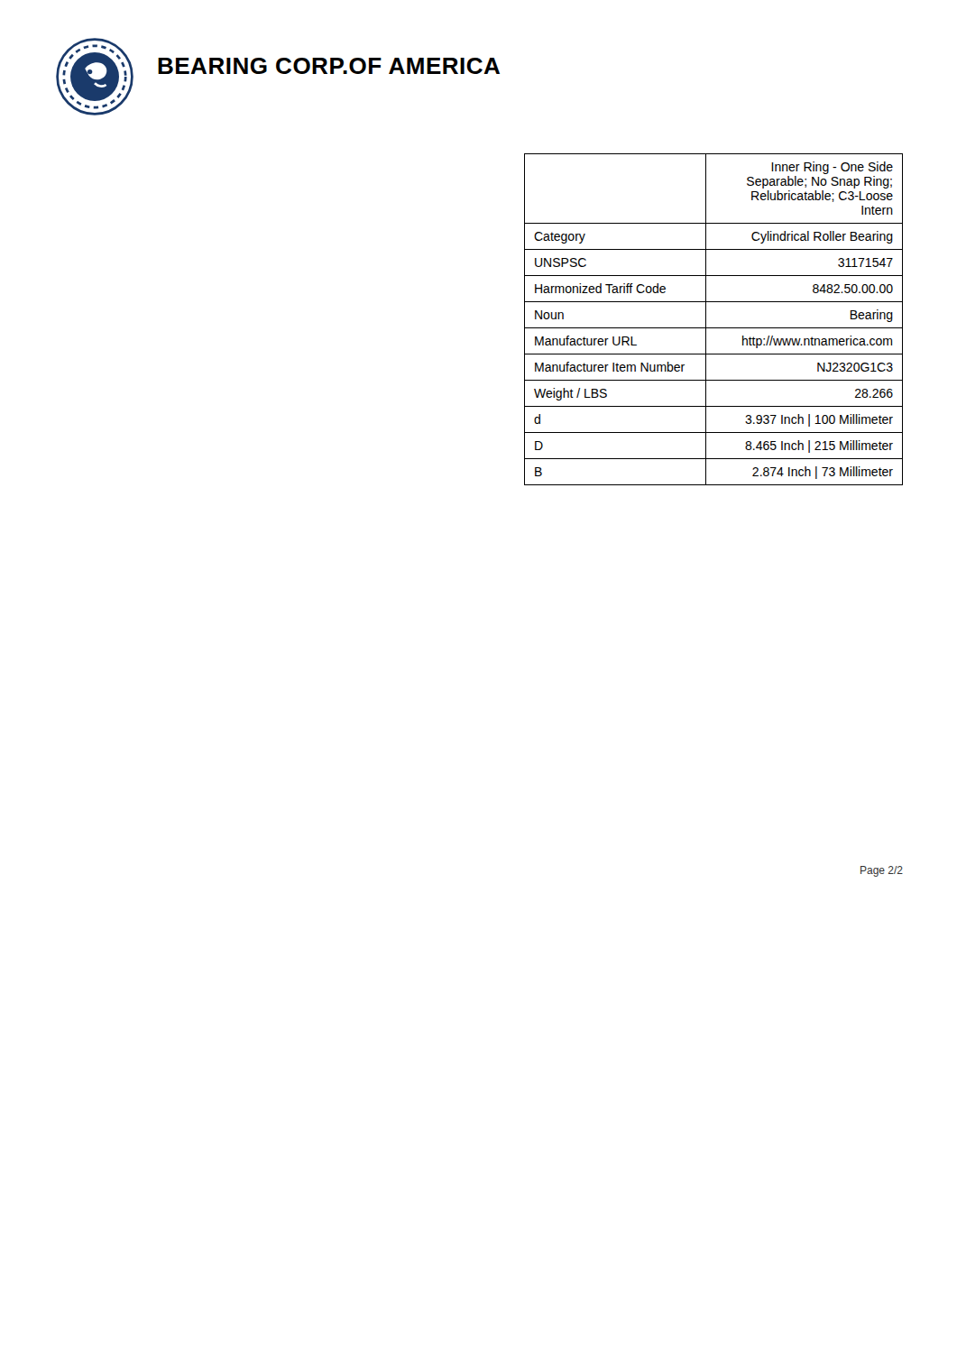BEARING CORP.OF AMERICA
| | Inner Ring - One Side Separable; No Snap Ring; Relubricatable; C3-Loose Intern |
| Category | Cylindrical Roller Bearing |
| UNSPSC | 31171547 |
| Harmonized Tariff Code | 8482.50.00.00 |
| Noun | Bearing |
| Manufacturer URL | http://www.ntnamerica.com |
| Manufacturer Item Number | NJ2320G1C3 |
| Weight / LBS | 28.266 |
| d | 3.937 Inch / 100 Millimeter |
| D | 8.465 Inch / 215 Millimeter |
| B | 2.874 Inch / 73 Millimeter |
Page 2/2